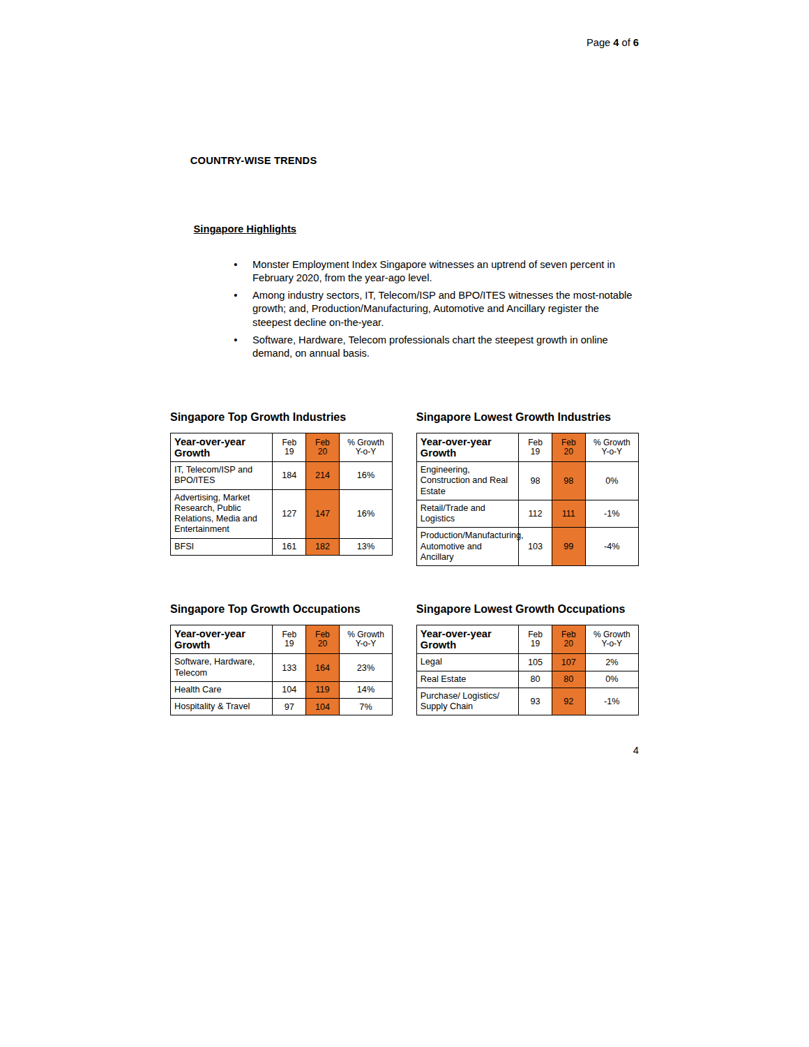Page 4 of 6
COUNTRY-WISE TRENDS
Singapore Highlights
Monster Employment Index Singapore witnesses an uptrend of seven percent in February 2020, from the year-ago level.
Among industry sectors, IT, Telecom/ISP and BPO/ITES witnesses the most-notable growth; and, Production/Manufacturing, Automotive and Ancillary register the steepest decline on-the-year.
Software, Hardware, Telecom professionals chart the steepest growth in online demand, on annual basis.
Singapore Top Growth Industries
| Year-over-year Growth | Feb 19 | Feb 20 | % Growth Y-o-Y |
| --- | --- | --- | --- |
| IT, Telecom/ISP and BPO/ITES | 184 | 214 | 16% |
| Advertising, Market Research, Public Relations, Media and Entertainment | 127 | 147 | 16% |
| BFSI | 161 | 182 | 13% |
Singapore Lowest Growth Industries
| Year-over-year Growth | Feb 19 | Feb 20 | % Growth Y-o-Y |
| --- | --- | --- | --- |
| Engineering, Construction and Real Estate | 98 | 98 | 0% |
| Retail/Trade and Logistics | 112 | 111 | -1% |
| Production/Manufacturing, Automotive and Ancillary | 103 | 99 | -4% |
Singapore Top Growth Occupations
| Year-over-year Growth | Feb 19 | Feb 20 | % Growth Y-o-Y |
| --- | --- | --- | --- |
| Software, Hardware, Telecom | 133 | 164 | 23% |
| Health Care | 104 | 119 | 14% |
| Hospitality & Travel | 97 | 104 | 7% |
Singapore Lowest Growth Occupations
| Year-over-year Growth | Feb 19 | Feb 20 | % Growth Y-o-Y |
| --- | --- | --- | --- |
| Legal | 105 | 107 | 2% |
| Real Estate | 80 | 80 | 0% |
| Purchase/ Logistics/ Supply Chain | 93 | 92 | -1% |
4